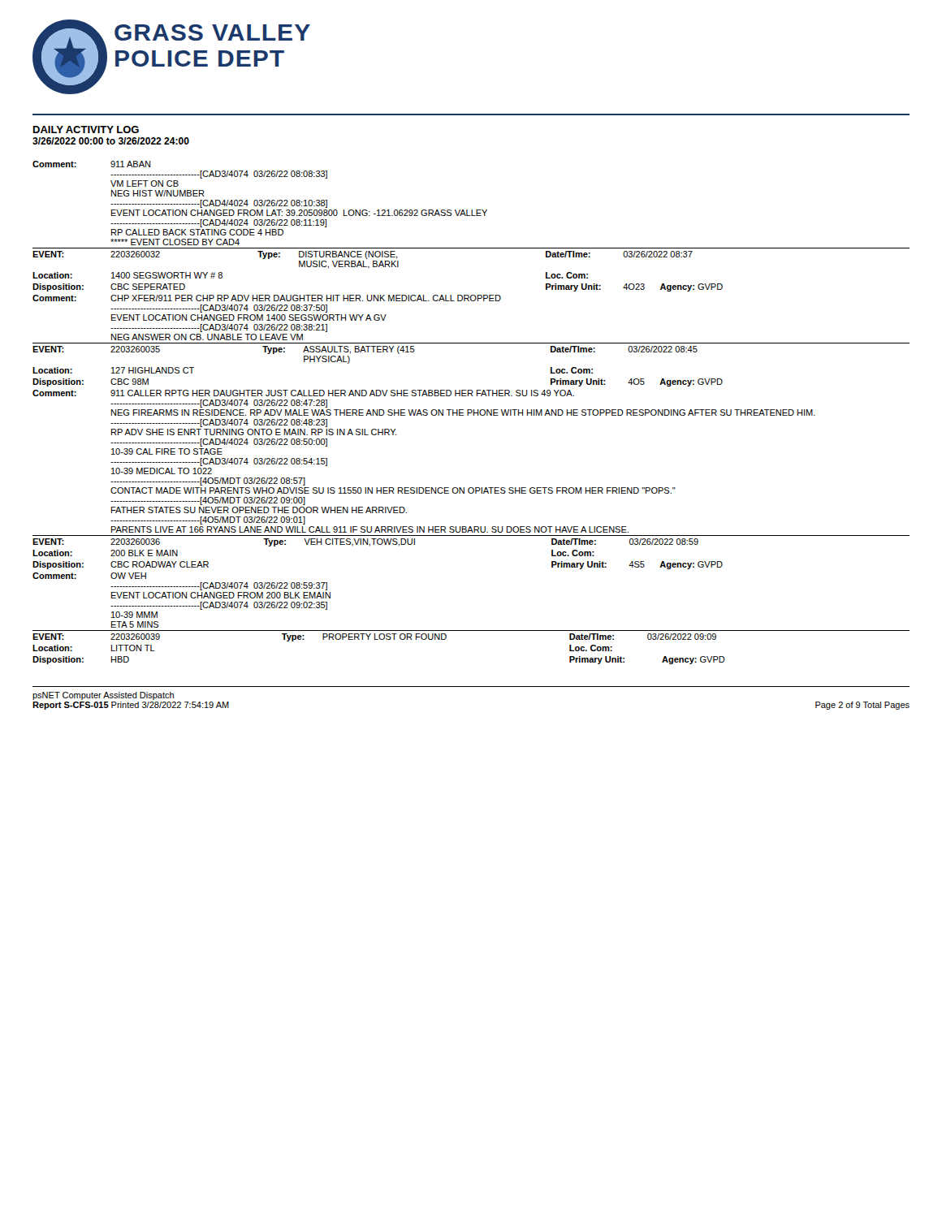GRASS VALLEY
POLICE DEPT
DAILY ACTIVITY LOG
3/26/2022 00:00 to 3/26/2022 24:00
| Comment: | 911 ABAN ------------------------------[CAD3/4074 03/26/22 08:08:33] VM LEFT ON CB NEG HIST W/NUMBER ------------------------------[CAD4/4024 03/26/22 08:10:38] EVENT LOCATION CHANGED FROM LAT: 39.20509800 LONG: -121.06292 GRASS VALLEY ------------------------------[CAD4/4024 03/26/22 08:11:19] RP CALLED BACK STATING CODE 4 HBD ***** EVENT CLOSED BY CAD4 |
| EVENT: | 2203260032 | Type: | DISTURBANCE (NOISE, MUSIC, VERBAL, BARKI | Date/TIme: | 03/26/2022 08:37 |
| Location: | 1400 SEGSWORTH WY # 8 | Loc. Com: | |
| Disposition: | CBC SEPERATED | Primary Unit: | 4O23 Agency: GVPD |
| Comment: | CHP XFER/911 PER CHP RP ADV HER DAUGHTER HIT HER. UNK MEDICAL. CALL DROPPED ------------------------------[CAD3/4074 03/26/22 08:37:50] EVENT LOCATION CHANGED FROM 1400 SEGSWORTH WY A GV ------------------------------[CAD3/4074 03/26/22 08:38:21] NEG ANSWER ON CB. UNABLE TO LEAVE VM |
| EVENT: | 2203260035 | Type: | ASSAULTS, BATTERY (415 PHYSICAL) | Date/TIme: | 03/26/2022 08:45 |
| Location: | 127 HIGHLANDS CT | Loc. Com: | |
| Disposition: | CBC 98M | Primary Unit: | 4O5 Agency: GVPD |
| Comment: | 911 CALLER RPTG HER DAUGHTER JUST CALLED HER AND ADV SHE STABBED HER FATHER. SU IS 49 YOA. ------------------------------[CAD3/4074 03/26/22 08:47:28] NEG FIREARMS IN RESIDENCE. RP ADV MALE WAS THERE AND SHE WAS ON THE PHONE WITH HIM AND HE STOPPED RESPONDING AFTER SU THREATENED HIM. ------------------------------[CAD3/4074 03/26/22 08:48:23] RP ADV SHE IS ENRT TURNING ONTO E MAIN. RP IS IN A SIL CHRY. ------------------------------[CAD4/4024 03/26/22 08:50:00] 10-39 CAL FIRE TO STAGE ------------------------------[CAD3/4074 03/26/22 08:54:15] 10-39 MEDICAL TO 1022 ------------------------------[4O5/MDT 03/26/22 08:57] CONTACT MADE WITH PARENTS WHO ADVISE SU IS 11550 IN HER RESIDENCE ON OPIATES SHE GETS FROM HER FRIEND "POPS." ------------------------------[4O5/MDT 03/26/22 09:00] FATHER STATES SU NEVER OPENED THE DOOR WHEN HE ARRIVED. ------------------------------[4O5/MDT 03/26/22 09:01] PARENTS LIVE AT 166 RYANS LANE AND WILL CALL 911 IF SU ARRIVES IN HER SUBARU. SU DOES NOT HAVE A LICENSE. |
| EVENT: | 2203260036 | Type: | VEH CITES,VIN,TOWS,DUI | Date/TIme: | 03/26/2022 08:59 |
| Location: | 200 BLK E MAIN | Loc. Com: | |
| Disposition: | CBC ROADWAY CLEAR | Primary Unit: | 4S5 Agency: GVPD |
| Comment: | OW VEH ------------------------------[CAD3/4074 03/26/22 08:59:37] EVENT LOCATION CHANGED FROM 200 BLK EMAIN ------------------------------[CAD3/4074 03/26/22 09:02:35] 10-39 MMM ETA 5 MINS |
| EVENT: | 2203260039 | Type: | PROPERTY LOST OR FOUND | Date/TIme: | 03/26/2022 09:09 |
| Location: | LITTON TL | Loc. Com: | |
| Disposition: | HBD | Primary Unit: | Agency: GVPD |
psNET Computer Assisted Dispatch
Report S-CFS-015 Printed 3/28/2022 7:54:19 AM
Page 2 of 9 Total Pages